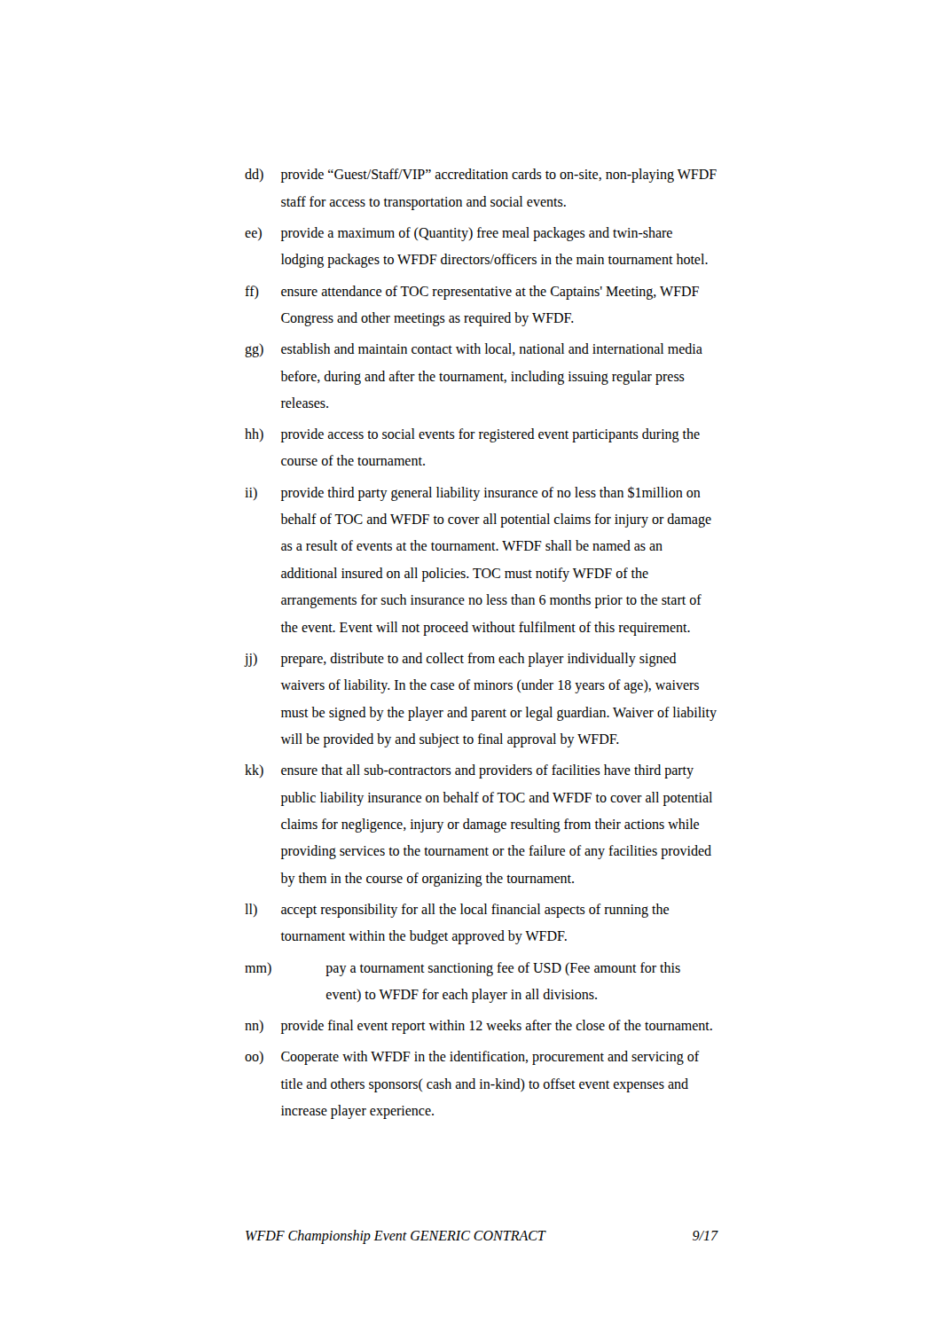dd) provide “Guest/Staff/VIP” accreditation cards to on-site, non-playing WFDF staff for access to transportation and social events.
ee) provide a maximum of (Quantity) free meal packages and twin-share lodging packages to WFDF directors/officers in the main tournament hotel.
ff) ensure attendance of TOC representative at the Captains' Meeting, WFDF Congress and other meetings as required by WFDF.
gg) establish and maintain contact with local, national and international media before, during and after the tournament, including issuing regular press releases.
hh) provide access to social events for registered event participants during the course of the tournament.
ii) provide third party general liability insurance of no less than $1million on behalf of TOC and WFDF to cover all potential claims for injury or damage as a result of events at the tournament. WFDF shall be named as an additional insured on all policies. TOC must notify WFDF of the arrangements for such insurance no less than 6 months prior to the start of the event. Event will not proceed without fulfilment of this requirement.
jj) prepare, distribute to and collect from each player individually signed waivers of liability. In the case of minors (under 18 years of age), waivers must be signed by the player and parent or legal guardian. Waiver of liability will be provided by and subject to final approval by WFDF.
kk) ensure that all sub-contractors and providers of facilities have third party public liability insurance on behalf of TOC and WFDF to cover all potential claims for negligence, injury or damage resulting from their actions while providing services to the tournament or the failure of any facilities provided by them in the course of organizing the tournament.
ll) accept responsibility for all the local financial aspects of running the tournament within the budget approved by WFDF.
mm) pay a tournament sanctioning fee of USD (Fee amount for this event) to WFDF for each player in all divisions.
nn) provide final event report within 12 weeks after the close of the tournament.
oo) Cooperate with WFDF in the identification, procurement and servicing of title and others sponsors( cash and in-kind) to offset event expenses and increase player experience.
WFDF Championship Event GENERIC CONTRACT 9/17